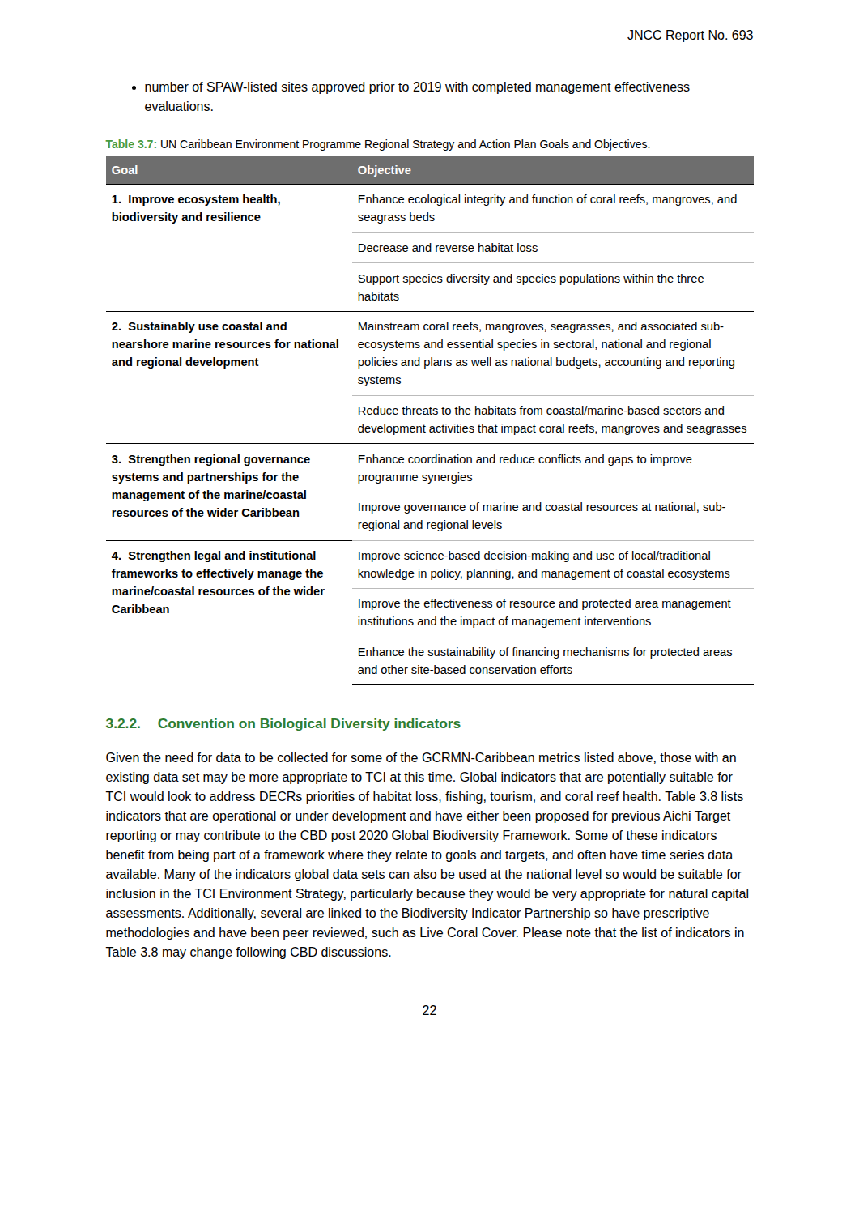JNCC Report No. 693
number of SPAW-listed sites approved prior to 2019 with completed management effectiveness evaluations.
Table 3.7: UN Caribbean Environment Programme Regional Strategy and Action Plan Goals and Objectives.
| Goal | Objective |
| --- | --- |
| 1. Improve ecosystem health, biodiversity and resilience | Enhance ecological integrity and function of coral reefs, mangroves, and seagrass beds |
| Decrease and reverse habitat loss |
| Support species diversity and species populations within the three habitats |
| 2. Sustainably use coastal and nearshore marine resources for national and regional development | Mainstream coral reefs, mangroves, seagrasses, and associated sub-ecosystems and essential species in sectoral, national and regional policies and plans as well as national budgets, accounting and reporting systems |
| Reduce threats to the habitats from coastal/marine-based sectors and development activities that impact coral reefs, mangroves and seagrasses |
| 3. Strengthen regional governance systems and partnerships for the management of the marine/coastal resources of the wider Caribbean | Enhance coordination and reduce conflicts and gaps to improve programme synergies |
| Improve governance of marine and coastal resources at national, sub-regional and regional levels |
| 4. Strengthen legal and institutional frameworks to effectively manage the marine/coastal resources of the wider Caribbean | Improve science-based decision-making and use of local/traditional knowledge in policy, planning, and management of coastal ecosystems |
| Improve the effectiveness of resource and protected area management institutions and the impact of management interventions |
| Enhance the sustainability of financing mechanisms for protected areas and other site-based conservation efforts |
3.2.2. Convention on Biological Diversity indicators
Given the need for data to be collected for some of the GCRMN-Caribbean metrics listed above, those with an existing data set may be more appropriate to TCI at this time. Global indicators that are potentially suitable for TCI would look to address DECRs priorities of habitat loss, fishing, tourism, and coral reef health. Table 3.8 lists indicators that are operational or under development and have either been proposed for previous Aichi Target reporting or may contribute to the CBD post 2020 Global Biodiversity Framework. Some of these indicators benefit from being part of a framework where they relate to goals and targets, and often have time series data available. Many of the indicators global data sets can also be used at the national level so would be suitable for inclusion in the TCI Environment Strategy, particularly because they would be very appropriate for natural capital assessments. Additionally, several are linked to the Biodiversity Indicator Partnership so have prescriptive methodologies and have been peer reviewed, such as Live Coral Cover. Please note that the list of indicators in Table 3.8 may change following CBD discussions.
22